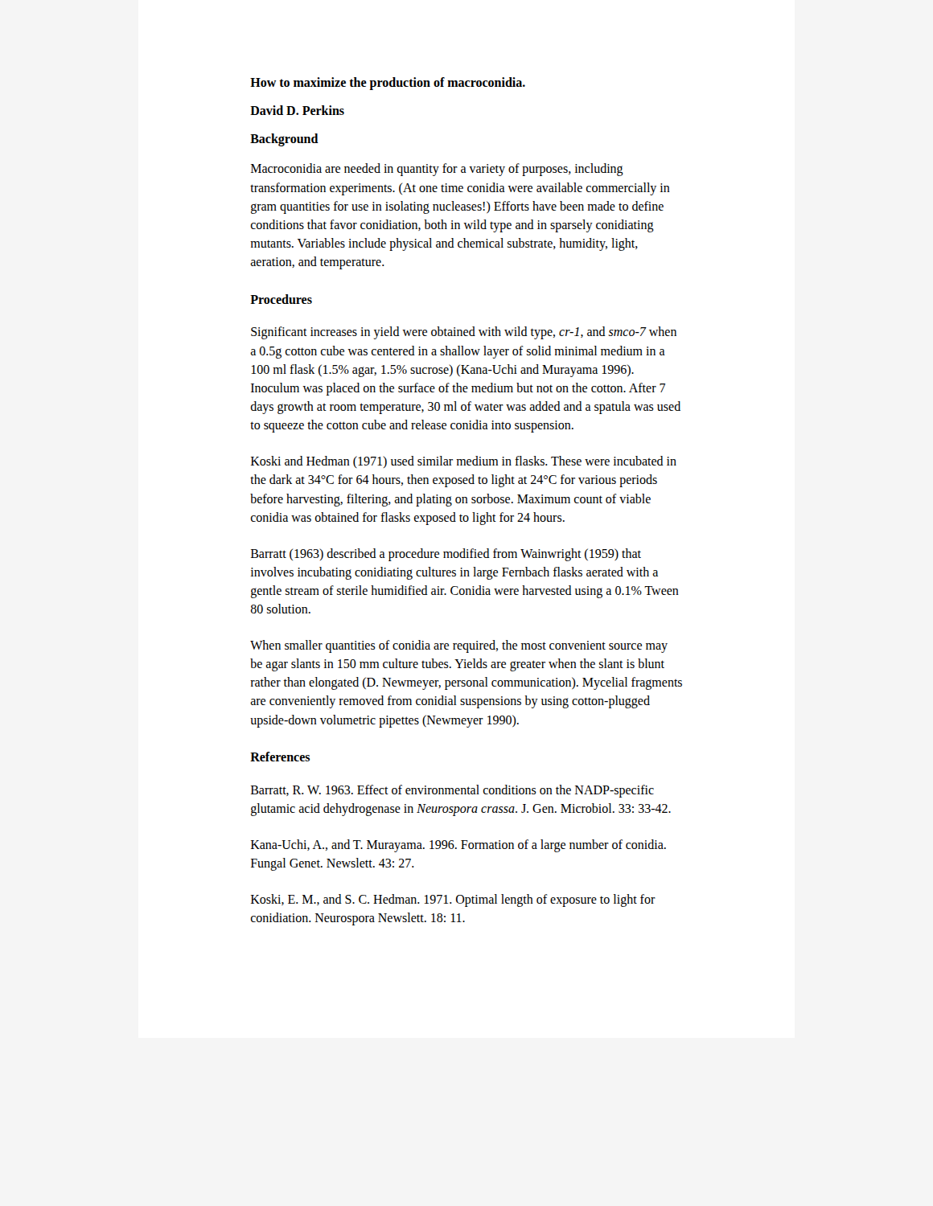How to maximize the production of macroconidia.
David D. Perkins
Background
Macroconidia are needed in quantity for a variety of purposes, including transformation experiments. (At one time conidia were available commercially in gram quantities for use in isolating nucleases!) Efforts have been made to define conditions that favor conidiation, both in wild type and in sparsely conidiating mutants. Variables include physical and chemical substrate, humidity, light, aeration, and temperature.
Procedures
Significant increases in yield were obtained with wild type, cr-1, and smco-7 when a 0.5g cotton cube was centered in a shallow layer of solid minimal medium in a 100 ml flask (1.5% agar, 1.5% sucrose) (Kana-Uchi and Murayama 1996). Inoculum was placed on the surface of the medium but not on the cotton. After 7 days growth at room temperature, 30 ml of water was added and a spatula was used to squeeze the cotton cube and release conidia into suspension.
Koski and Hedman (1971) used similar medium in flasks. These were incubated in the dark at 34°C for 64 hours, then exposed to light at 24°C for various periods before harvesting, filtering, and plating on sorbose. Maximum count of viable conidia was obtained for flasks exposed to light for 24 hours.
Barratt (1963) described a procedure modified from Wainwright (1959) that involves incubating conidiating cultures in large Fernbach flasks aerated with a gentle stream of sterile humidified air. Conidia were harvested using a 0.1% Tween 80 solution.
When smaller quantities of conidia are required, the most convenient source may be agar slants in 150 mm culture tubes. Yields are greater when the slant is blunt rather than elongated (D. Newmeyer, personal communication). Mycelial fragments are conveniently removed from conidial suspensions by using cotton-plugged upside-down volumetric pipettes (Newmeyer 1990).
References
Barratt, R. W. 1963. Effect of environmental conditions on the NADP-specific glutamic acid dehydrogenase in Neurospora crassa. J. Gen. Microbiol. 33: 33-42.
Kana-Uchi, A., and T. Murayama. 1996. Formation of a large number of conidia. Fungal Genet. Newslett. 43: 27.
Koski, E. M., and S. C. Hedman. 1971. Optimal length of exposure to light for conidiation. Neurospora Newslett. 18: 11.